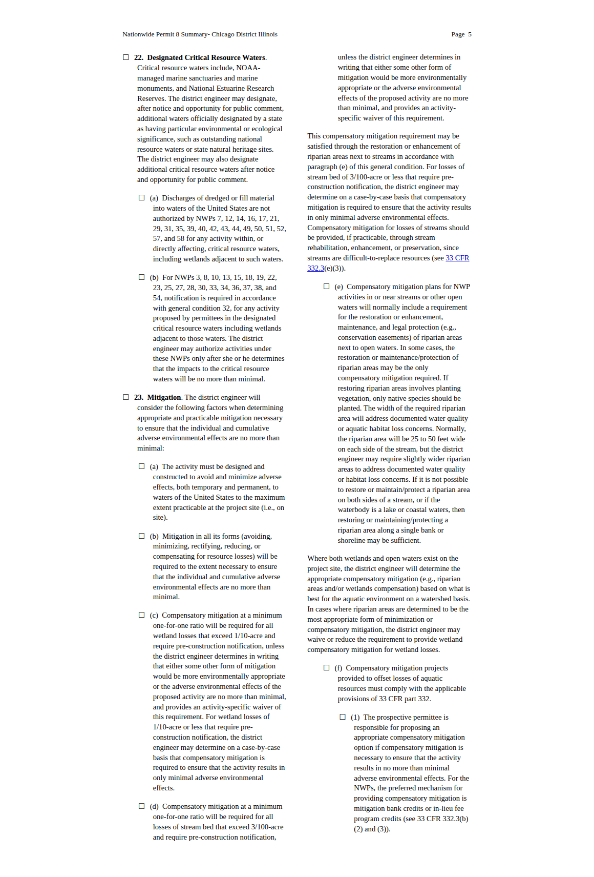Nationwide Permit 8 Summary- Chicago District Illinois Page 5
☐22. Designated Critical Resource Waters. Critical resource waters include, NOAA-managed marine sanctuaries and marine monuments, and National Estuarine Research Reserves. The district engineer may designate, after notice and opportunity for public comment, additional waters officially designated by a state as having particular environmental or ecological significance, such as outstanding national resource waters or state natural heritage sites. The district engineer may also designate additional critical resource waters after notice and opportunity for public comment.
☐(a) Discharges of dredged or fill material into waters of the United States are not authorized by NWPs 7, 12, 14, 16, 17, 21, 29, 31, 35, 39, 40, 42, 43, 44, 49, 50, 51, 52, 57, and 58 for any activity within, or directly affecting, critical resource waters, including wetlands adjacent to such waters.
☐(b) For NWPs 3, 8, 10, 13, 15, 18, 19, 22, 23, 25, 27, 28, 30, 33, 34, 36, 37, 38, and 54, notification is required in accordance with general condition 32, for any activity proposed by permittees in the designated critical resource waters including wetlands adjacent to those waters. The district engineer may authorize activities under these NWPs only after she or he determines that the impacts to the critical resource waters will be no more than minimal.
☐23. Mitigation. The district engineer will consider the following factors when determining appropriate and practicable mitigation necessary to ensure that the individual and cumulative adverse environmental effects are no more than minimal:
☐(a) The activity must be designed and constructed to avoid and minimize adverse effects, both temporary and permanent, to waters of the United States to the maximum extent practicable at the project site (i.e., on site).
☐(b) Mitigation in all its forms (avoiding, minimizing, rectifying, reducing, or compensating for resource losses) will be required to the extent necessary to ensure that the individual and cumulative adverse environmental effects are no more than minimal.
☐(c) Compensatory mitigation at a minimum one-for-one ratio will be required for all wetland losses that exceed 1/10-acre and require pre-construction notification, unless the district engineer determines in writing that either some other form of mitigation would be more environmentally appropriate or the adverse environmental effects of the proposed activity are no more than minimal, and provides an activity-specific waiver of this requirement. For wetland losses of 1/10-acre or less that require pre-construction notification, the district engineer may determine on a case-by-case basis that compensatory mitigation is required to ensure that the activity results in only minimal adverse environmental effects.
☐(d) Compensatory mitigation at a minimum one-for-one ratio will be required for all losses of stream bed that exceed 3/100-acre and require pre-construction notification, unless the district engineer determines in writing that either some other form of mitigation would be more environmentally appropriate or the adverse environmental effects of the proposed activity are no more than minimal, and provides an activity-specific waiver of this requirement.
This compensatory mitigation requirement may be satisfied through the restoration or enhancement of riparian areas next to streams in accordance with paragraph (e) of this general condition. For losses of stream bed of 3/100-acre or less that require pre-construction notification, the district engineer may determine on a case-by-case basis that compensatory mitigation is required to ensure that the activity results in only minimal adverse environmental effects. Compensatory mitigation for losses of streams should be provided, if practicable, through stream rehabilitation, enhancement, or preservation, since streams are difficult-to-replace resources (see 33 CFR 332.3(e)(3)).
☐(e) Compensatory mitigation plans for NWP activities in or near streams or other open waters will normally include a requirement for the restoration or enhancement, maintenance, and legal protection (e.g., conservation easements) of riparian areas next to open waters. In some cases, the restoration or maintenance/protection of riparian areas may be the only compensatory mitigation required. If restoring riparian areas involves planting vegetation, only native species should be planted. The width of the required riparian area will address documented water quality or aquatic habitat loss concerns. Normally, the riparian area will be 25 to 50 feet wide on each side of the stream, but the district engineer may require slightly wider riparian areas to address documented water quality or habitat loss concerns. If it is not possible to restore or maintain/protect a riparian area on both sides of a stream, or if the waterbody is a lake or coastal waters, then restoring or maintaining/protecting a riparian area along a single bank or shoreline may be sufficient.
Where both wetlands and open waters exist on the project site, the district engineer will determine the appropriate compensatory mitigation (e.g., riparian areas and/or wetlands compensation) based on what is best for the aquatic environment on a watershed basis. In cases where riparian areas are determined to be the most appropriate form of minimization or compensatory mitigation, the district engineer may waive or reduce the requirement to provide wetland compensatory mitigation for wetland losses.
☐(f) Compensatory mitigation projects provided to offset losses of aquatic resources must comply with the applicable provisions of 33 CFR part 332.
☐(1) The prospective permittee is responsible for proposing an appropriate compensatory mitigation option if compensatory mitigation is necessary to ensure that the activity results in no more than minimal adverse environmental effects. For the NWPs, the preferred mechanism for providing compensatory mitigation is mitigation bank credits or in-lieu fee program credits (see 33 CFR 332.3(b)(2) and (3)).